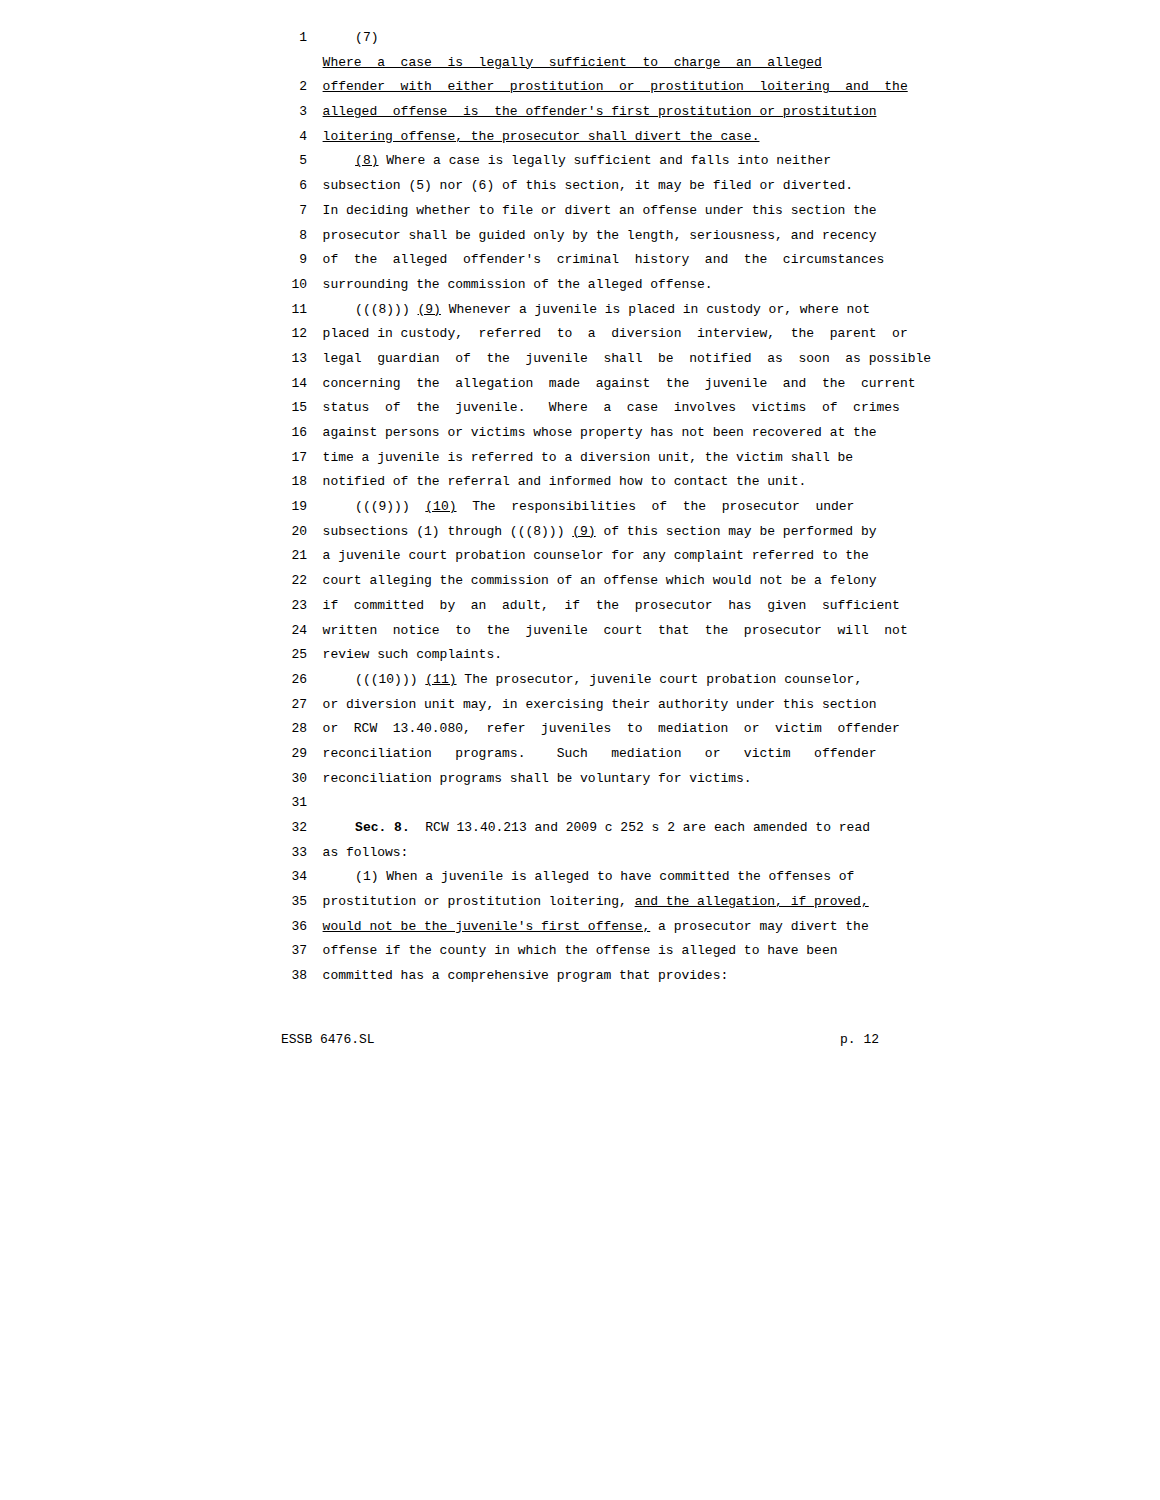(7) Where a case is legally sufficient to charge an alleged
offender with either prostitution or prostitution loitering and the
alleged offense is the offender's first prostitution or prostitution
loitering offense, the prosecutor shall divert the case.
(8) Where a case is legally sufficient and falls into neither
subsection (5) nor (6) of this section, it may be filed or diverted.
In deciding whether to file or divert an offense under this section the
prosecutor shall be guided only by the length, seriousness, and recency
of the alleged offender's criminal history and the circumstances
surrounding the commission of the alleged offense.
(((8))) (9) Whenever a juvenile is placed in custody or, where not
placed in custody, referred to a diversion interview, the parent or
legal guardian of the juvenile shall be notified as soon as possible
concerning the allegation made against the juvenile and the current
status of the juvenile. Where a case involves victims of crimes
against persons or victims whose property has not been recovered at the
time a juvenile is referred to a diversion unit, the victim shall be
notified of the referral and informed how to contact the unit.
(((9))) (10) The responsibilities of the prosecutor under
subsections (1) through (((8))) (9) of this section may be performed by
a juvenile court probation counselor for any complaint referred to the
court alleging the commission of an offense which would not be a felony
if committed by an adult, if the prosecutor has given sufficient
written notice to the juvenile court that the prosecutor will not
review such complaints.
(((10))) (11) The prosecutor, juvenile court probation counselor,
or diversion unit may, in exercising their authority under this section
or RCW 13.40.080, refer juveniles to mediation or victim offender
reconciliation programs. Such mediation or victim offender
reconciliation programs shall be voluntary for victims.
Sec. 8. RCW 13.40.213 and 2009 c 252 s 2 are each amended to read
as follows:
(1) When a juvenile is alleged to have committed the offenses of
prostitution or prostitution loitering, and the allegation, if proved,
would not be the juvenile's first offense, a prosecutor may divert the
offense if the county in which the offense is alleged to have been
committed has a comprehensive program that provides:
ESSB 6476.SL p. 12